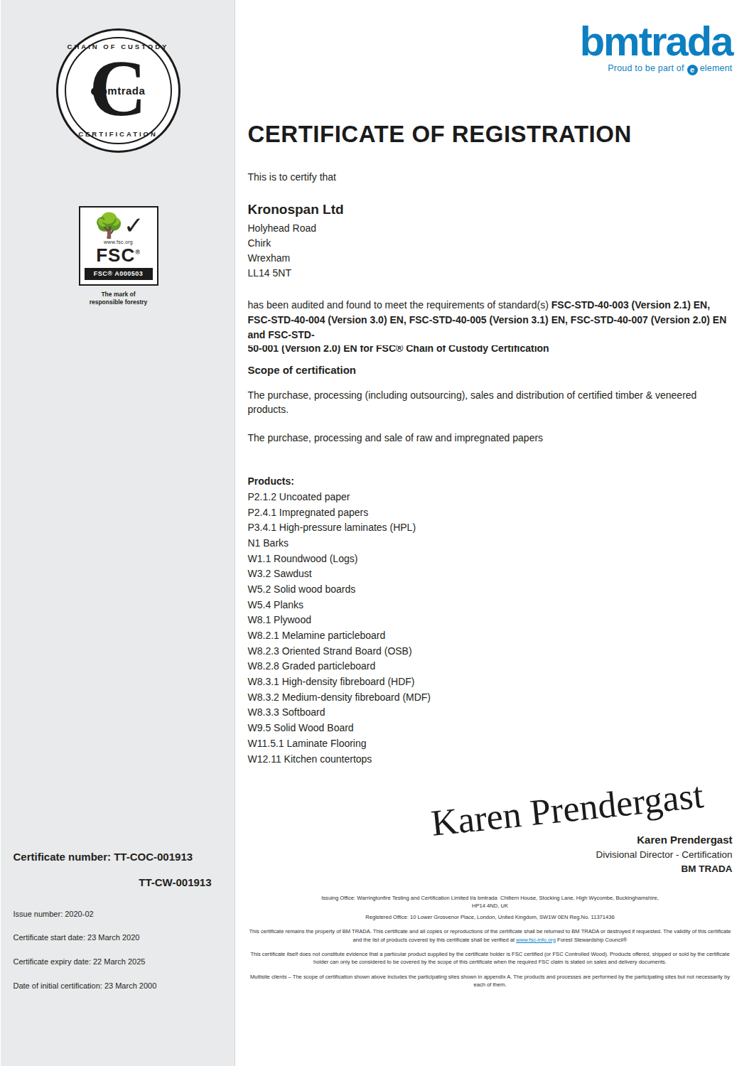Chain of Custody C bmtrada Certification
🌳✓
www.fsc.org
FSC®
FSC® A000503
The mark of
responsible forestry
Certificate number: TT-COC-001913
TT-CW-001913
Issue number: 2020-02
Certificate start date: 23 March 2020
Certificate expiry date: 22 March 2025
Date of initial certification: 23 March 2000
bmtrada
Proud to be part ofeelement
CERTIFICATE OF REGISTRATION
This is to certify that
Kronospan Ltd
Holyhead Road
Chirk
Wrexham
LL14 5NT
has been audited and found to meet the requirements of standard(s) FSC-STD-40-003 (Version 2.1) EN, FSC-STD-40-004 (Version 3.0) EN, FSC-STD-40-005 (Version 3.1) EN, FSC-STD-40-007 (Version 2.0) EN and FSC-STD-
50-001 (Version 2.0) EN for FSC® Chain of Custody Certification
Scope of certification
The purchase, processing (including outsourcing), sales and distribution of certified timber & veneered products.
The purchase, processing and sale of raw and impregnated papers
Products:
P2.1.2 Uncoated paper
P2.4.1 Impregnated papers
P3.4.1 High-pressure laminates (HPL)
N1 Barks
W1.1 Roundwood (Logs)
W3.2 Sawdust
W5.2 Solid wood boards
W5.4 Planks
W8.1 Plywood
W8.2.1 Melamine particleboard
W8.2.3 Oriented Strand Board (OSB)
W8.2.8 Graded particleboard
W8.3.1 High-density fibreboard (HDF)
W8.3.2 Medium-density fibreboard (MDF)
W8.3.3 Softboard
W9.5 Solid Wood Board
W11.5.1 Laminate Flooring
W12.11 Kitchen countertops
Karen Prendergast
Karen Prendergast
Divisional Director - Certification
BM TRADA
Issuing Office: Warringtonfire Testing and Certification Limited t/a bmtrada Chiltern House, Stocking Lane, High Wycombe, Buckinghamshire,
HP14 4ND, UK
Registered Office: 10 Lower Grosvenor Place, London, United Kingdom, SW1W 0EN Reg.No. 11371436
This certificate remains the property of BM TRADA. This certificate and all copies or reproductions of the certificate shall be returned to BM TRADA or destroyed if requested. The validity of this certificate and the list of products covered by this certificate shall be verified at www.fsc-info.org Forest Stewardship Council®
This certificate itself does not constitute evidence that a particular product supplied by the certificate holder is FSC certified (or FSC Controlled Wood). Products offered, shipped or sold by the certificate holder can only be considered to be covered by the scope of this certificate when the required FSC claim is stated on sales and delivery documents.
Multisite clients – The scope of certification shown above includes the participating sites shown in appendix A. The products and processes are performed by the participating sites but not necessarily by each of them.